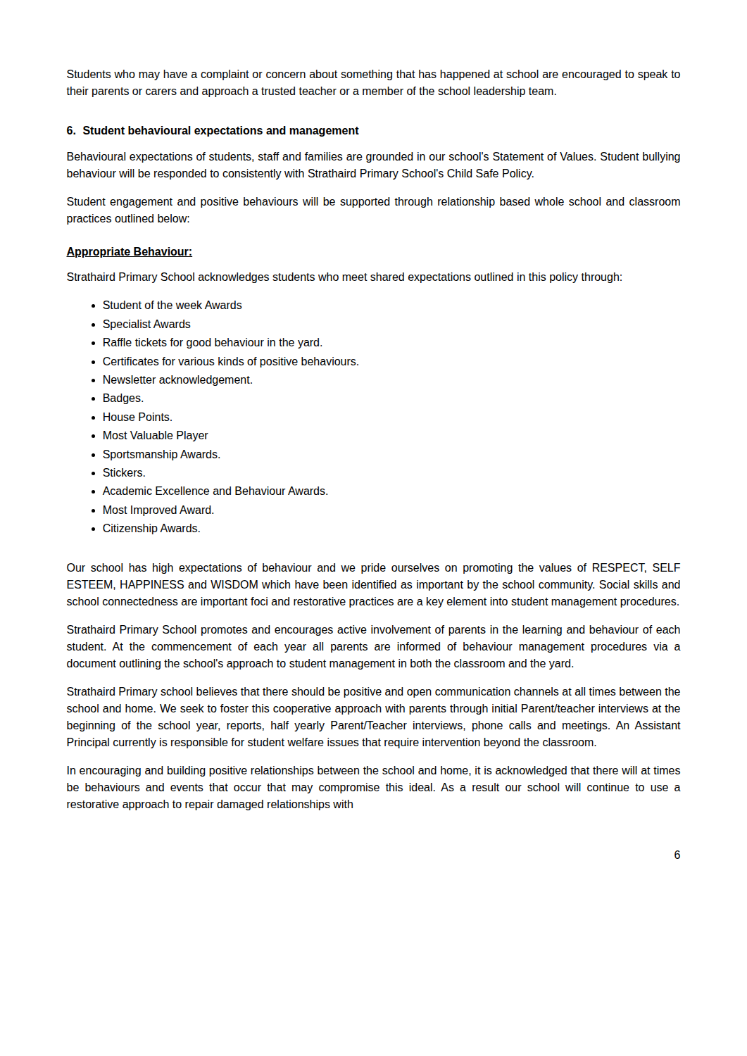Students who may have a complaint or concern about something that has happened at school are encouraged to speak to their parents or carers and approach a trusted teacher or a member of the school leadership team.
6. Student behavioural expectations and management
Behavioural expectations of students, staff and families are grounded in our school's Statement of Values. Student bullying behaviour will be responded to consistently with Strathaird Primary School's Child Safe Policy.
Student engagement and positive behaviours will be supported through relationship based whole school and classroom practices outlined below:
Appropriate Behaviour:
Strathaird Primary School acknowledges students who meet shared expectations outlined in this policy through:
Student of the week Awards
Specialist Awards
Raffle tickets for good behaviour in the yard.
Certificates for various kinds of positive behaviours.
Newsletter acknowledgement.
Badges.
House Points.
Most Valuable Player
Sportsmanship Awards.
Stickers.
Academic Excellence and Behaviour Awards.
Most Improved Award.
Citizenship Awards.
Our school has high expectations of behaviour and we pride ourselves on promoting the values of RESPECT, SELF ESTEEM, HAPPINESS and WISDOM which have been identified as important by the school community. Social skills and school connectedness are important foci and restorative practices are a key element into student management procedures.
Strathaird Primary School promotes and encourages active involvement of parents in the learning and behaviour of each student. At the commencement of each year all parents are informed of behaviour management procedures via a document outlining the school's approach to student management in both the classroom and the yard.
Strathaird Primary school believes that there should be positive and open communication channels at all times between the school and home. We seek to foster this cooperative approach with parents through initial Parent/teacher interviews at the beginning of the school year, reports, half yearly Parent/Teacher interviews, phone calls and meetings. An Assistant Principal currently is responsible for student welfare issues that require intervention beyond the classroom.
In encouraging and building positive relationships between the school and home, it is acknowledged that there will at times be behaviours and events that occur that may compromise this ideal. As a result our school will continue to use a restorative approach to repair damaged relationships with
6